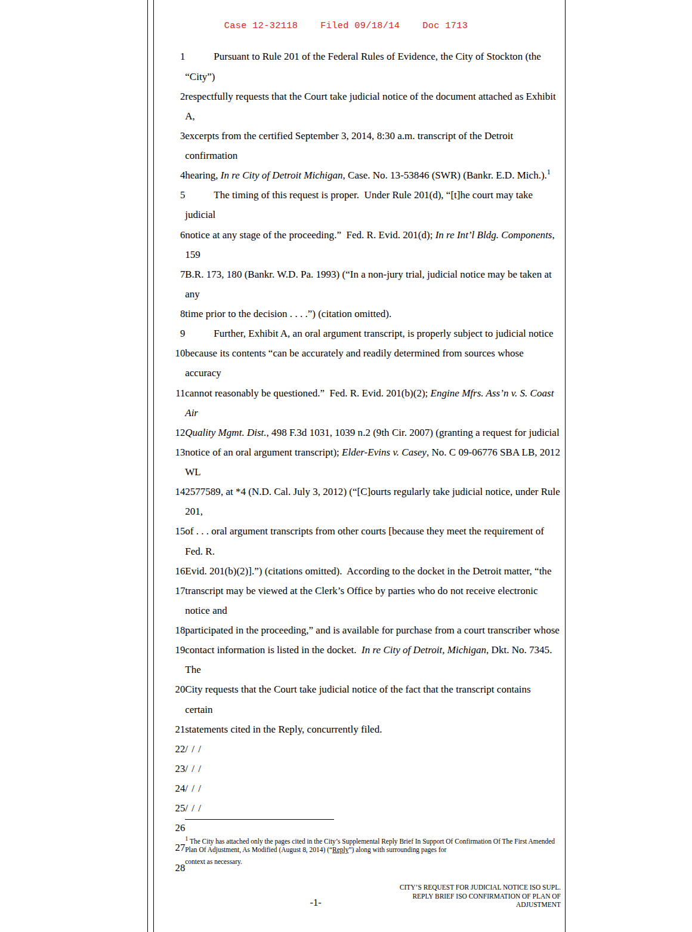Case 12-32118 Filed 09/18/14 Doc 1713
| 1 | Pursuant to Rule 201 of the Federal Rules of Evidence, the City of Stockton (the “City”) |
| 2 | respectfully requests that the Court take judicial notice of the document attached as Exhibit A, |
| 3 | excerpts from the certified September 3, 2014, 8:30 a.m. transcript of the Detroit confirmation |
| 4 | hearing, In re City of Detroit Michigan , Case. No. 13-53846 (SWR) (Bankr. E.D. Mich.). 1 |
| 5 | The timing of this request is proper. Under Rule 201(d), “[t]he court may take judicial |
| 6 | notice at any stage of the proceeding.” Fed. R. Evid. 201(d); In re Int’l Bldg. Components , 159 |
| 7 | B.R. 173, 180 (Bankr. W.D. Pa. 1993) (“In a non-jury trial, judicial notice may be taken at any |
| 8 | time prior to the decision . . . .”) (citation omitted). |
| 9 | Further, Exhibit A, an oral argument transcript, is properly subject to judicial notice |
| 10 | because its contents “can be accurately and readily determined from sources whose accuracy |
| 11 | cannot reasonably be questioned.” Fed. R. Evid. 201(b)(2); Engine Mfrs. Ass’n v. S. Coast Air |
| 12 | Quality Mgmt. Dist. , 498 F.3d 1031, 1039 n.2 (9th Cir. 2007) (granting a request for judicial |
| 13 | notice of an oral argument transcript); Elder-Evins v. Casey , No. C 09-06776 SBA LB, 2012 WL |
| 14 | 2577589, at *4 (N.D. Cal. July 3, 2012) (“[C]ourts regularly take judicial notice, under Rule 201, |
| 15 | of . . . oral argument transcripts from other courts [because they meet the requirement of Fed. R. |
| 16 | Evid. 201(b)(2)].”) (citations omitted). According to the docket in the Detroit matter, “the |
| 17 | transcript may be viewed at the Clerk’s Office by parties who do not receive electronic notice and |
| 18 | participated in the proceeding,” and is available for purchase from a court transcriber whose |
| 19 | contact information is listed in the docket. In re City of Detroit, Michigan , Dkt. No. 7345. The |
| 20 | City requests that the Court take judicial notice of the fact that the transcript contains certain |
| 21 | statements cited in the Reply, concurrently filed. |
| 22 | / / / |
| 23 | / / / |
| 24 | / / / |
| 25 | / / / |
| 26 | |
| 27 | 1 The City has attached only the pages cited in the City’s Supplemental Reply Brief In Support Of Confirmation Of The First Amended Plan Of Adjustment, As Modified (August 8, 2014) (“ Reply ”) along with surrounding pages for |
| 28 | context as necessary. |
-1-
City’s Request For Judicial Notice ISO Supl.
Reply Brief ISO Confirmation Of Plan Of
Adjustment